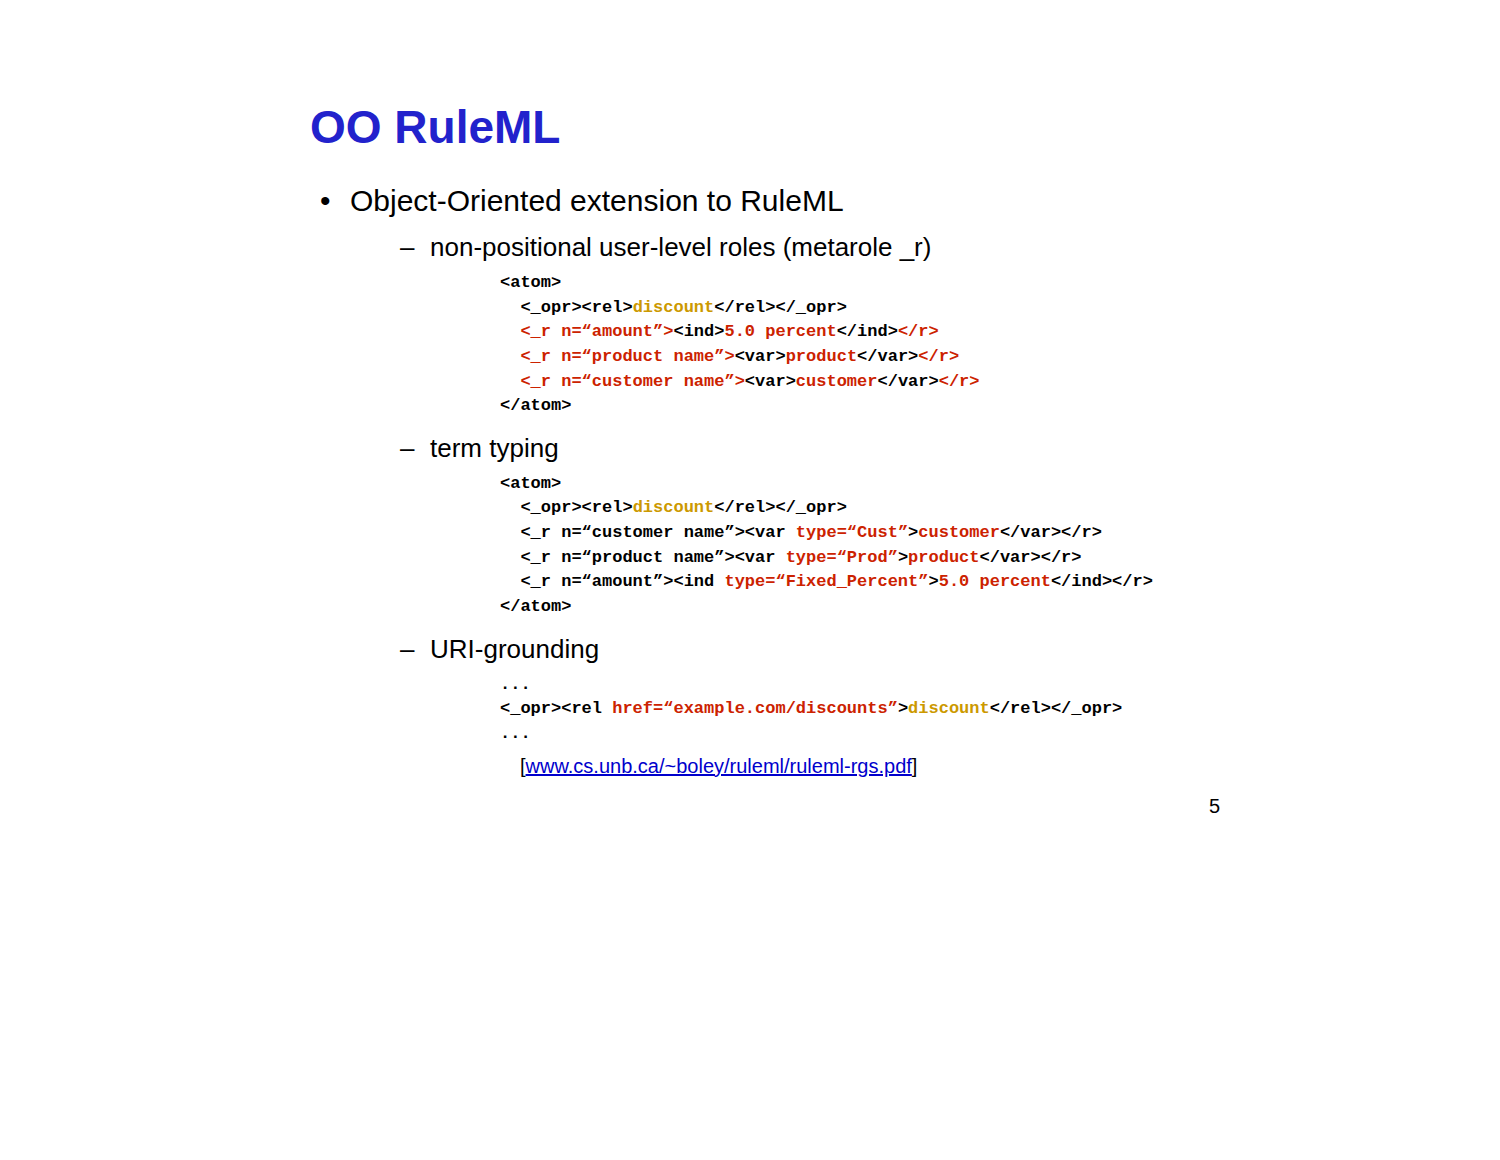OO RuleML
Object-Oriented extension to RuleML
non-positional user-level roles (metarole _r)
<atom>
  <_opr><rel>discount</rel></_opr>
  <_r n=“amount”><ind>5.0 percent</ind></r>
  <_r n=“product name”><var>product</var></r>
  <_r n=“customer name”><var>customer</var></r>
</atom>
term typing
<atom>
  <_opr><rel>discount</rel></_opr>
  <_r n=“customer name”><var type=“Cust”>customer</var></r>
  <_r n=“product name”><var type=“Prod”>product</var></r>
  <_r n=“amount”><ind type=“Fixed_Percent”>5.0 percent</ind></r>
</atom>
URI-grounding
...
<_opr><rel href=“example.com/discounts”>discount</rel></_opr>
...
[www.cs.unb.ca/~boley/ruleml/ruleml-rgs.pdf]
5